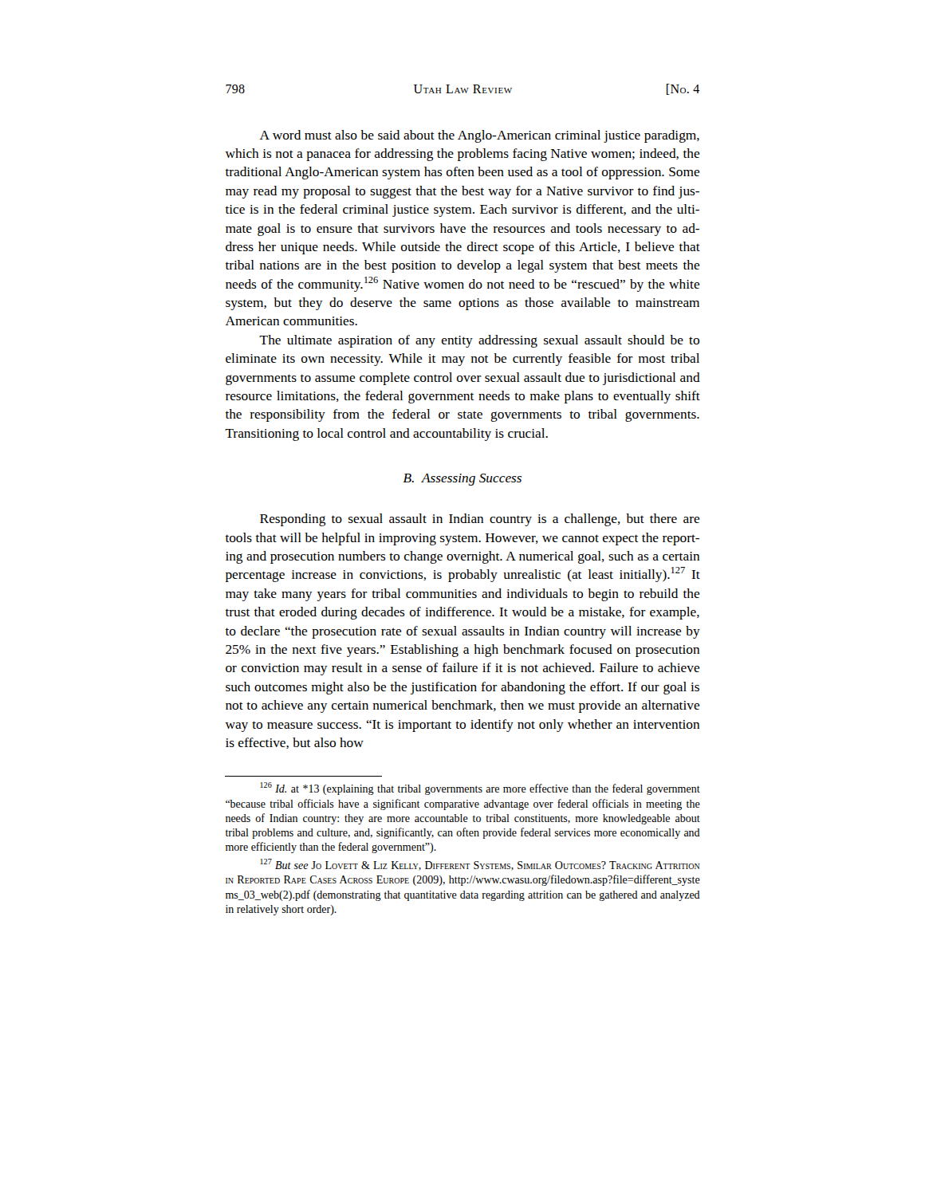798 Utah Law Review [No. 4
A word must also be said about the Anglo-American criminal justice paradigm, which is not a panacea for addressing the problems facing Native women; indeed, the traditional Anglo-American system has often been used as a tool of oppression. Some may read my proposal to suggest that the best way for a Native survivor to find justice is in the federal criminal justice system. Each survivor is different, and the ultimate goal is to ensure that survivors have the resources and tools necessary to address her unique needs. While outside the direct scope of this Article, I believe that tribal nations are in the best position to develop a legal system that best meets the needs of the community.126 Native women do not need to be “rescued” by the white system, but they do deserve the same options as those available to mainstream American communities.
The ultimate aspiration of any entity addressing sexual assault should be to eliminate its own necessity. While it may not be currently feasible for most tribal governments to assume complete control over sexual assault due to jurisdictional and resource limitations, the federal government needs to make plans to eventually shift the responsibility from the federal or state governments to tribal governments. Transitioning to local control and accountability is crucial.
B. Assessing Success
Responding to sexual assault in Indian country is a challenge, but there are tools that will be helpful in improving system. However, we cannot expect the reporting and prosecution numbers to change overnight. A numerical goal, such as a certain percentage increase in convictions, is probably unrealistic (at least initially).127 It may take many years for tribal communities and individuals to begin to rebuild the trust that eroded during decades of indifference. It would be a mistake, for example, to declare “the prosecution rate of sexual assaults in Indian country will increase by 25% in the next five years.” Establishing a high benchmark focused on prosecution or conviction may result in a sense of failure if it is not achieved. Failure to achieve such outcomes might also be the justification for abandoning the effort. If our goal is not to achieve any certain numerical benchmark, then we must provide an alternative way to measure success. “It is important to identify not only whether an intervention is effective, but also how
126 Id. at *13 (explaining that tribal governments are more effective than the federal government “because tribal officials have a significant comparative advantage over federal officials in meeting the needs of Indian country: they are more accountable to tribal constituents, more knowledgeable about tribal problems and culture, and, significantly, can often provide federal services more economically and more efficiently than the federal government”).
127 But see Jo Lovett & Liz Kelly, Different Systems, Similar Outcomes? Tracking Attrition in Reported Rape Cases Across Europe (2009), http://www.cwasu.org/filedown.asp?file=different_systems_03_web(2).pdf (demonstrating that quantitative data regarding attrition can be gathered and analyzed in relatively short order).